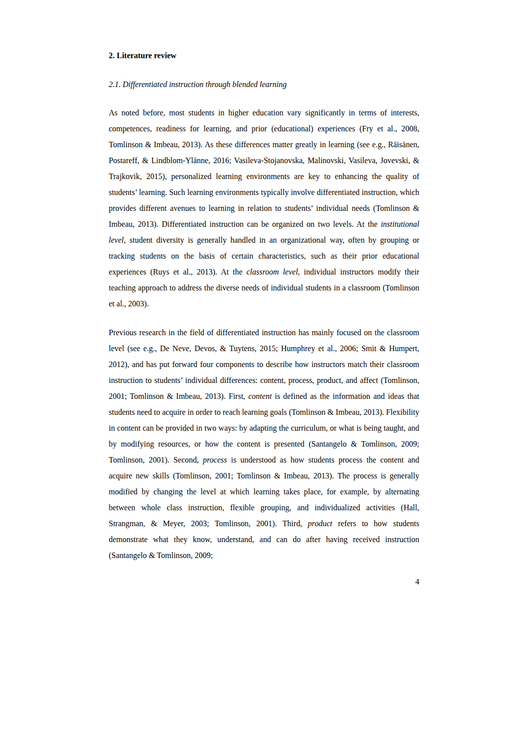2. Literature review
2.1. Differentiated instruction through blended learning
As noted before, most students in higher education vary significantly in terms of interests, competences, readiness for learning, and prior (educational) experiences (Fry et al., 2008, Tomlinson & Imbeau, 2013). As these differences matter greatly in learning (see e.g., Räisänen, Postareff, & Lindblom-Ylänne, 2016; Vasileva-Stojanovska, Malinovski, Vasileva, Jovevski, & Trajkovik, 2015), personalized learning environments are key to enhancing the quality of students’ learning. Such learning environments typically involve differentiated instruction, which provides different avenues to learning in relation to students’ individual needs (Tomlinson & Imbeau, 2013). Differentiated instruction can be organized on two levels. At the institutional level, student diversity is generally handled in an organizational way, often by grouping or tracking students on the basis of certain characteristics, such as their prior educational experiences (Ruys et al., 2013). At the classroom level, individual instructors modify their teaching approach to address the diverse needs of individual students in a classroom (Tomlinson et al., 2003).
Previous research in the field of differentiated instruction has mainly focused on the classroom level (see e.g., De Neve, Devos, & Tuytens, 2015; Humphrey et al., 2006; Smit & Humpert, 2012), and has put forward four components to describe how instructors match their classroom instruction to students’ individual differences: content, process, product, and affect (Tomlinson, 2001; Tomlinson & Imbeau, 2013). First, content is defined as the information and ideas that students need to acquire in order to reach learning goals (Tomlinson & Imbeau, 2013). Flexibility in content can be provided in two ways: by adapting the curriculum, or what is being taught, and by modifying resources, or how the content is presented (Santangelo & Tomlinson, 2009; Tomlinson, 2001). Second, process is understood as how students process the content and acquire new skills (Tomlinson, 2001; Tomlinson & Imbeau, 2013). The process is generally modified by changing the level at which learning takes place, for example, by alternating between whole class instruction, flexible grouping, and individualized activities (Hall, Strangman, & Meyer, 2003; Tomlinson, 2001). Third, product refers to how students demonstrate what they know, understand, and can do after having received instruction (Santangelo & Tomlinson, 2009;
4